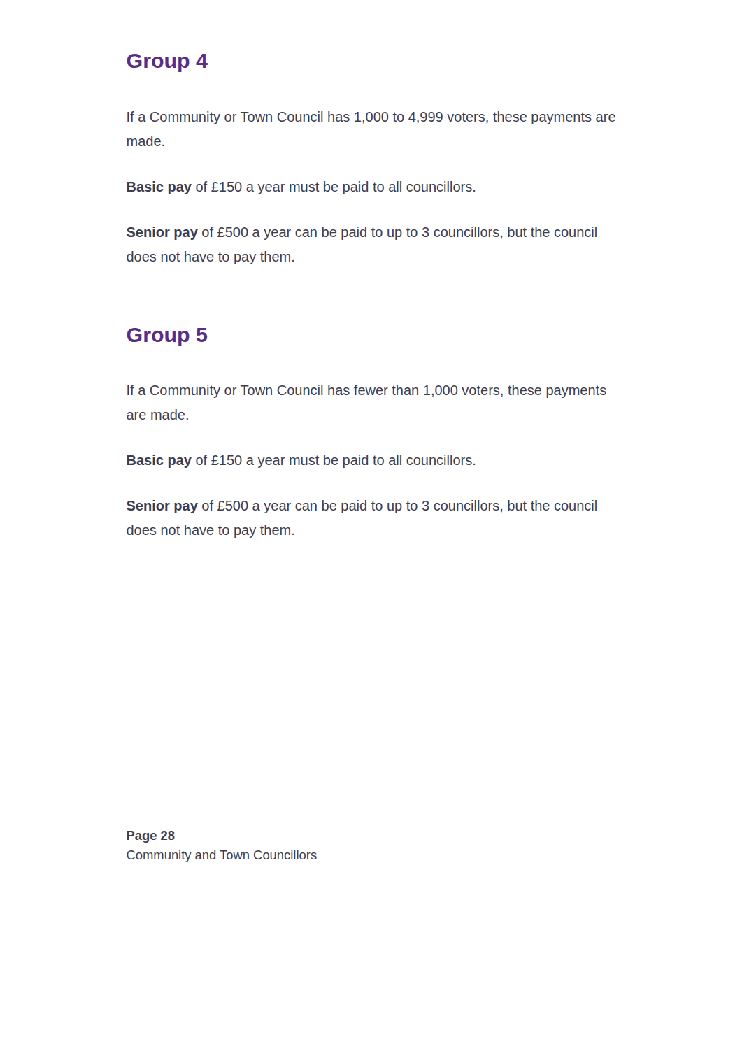Group 4
If a Community or Town Council has 1,000 to 4,999 voters, these payments are made.
Basic pay of £150 a year must be paid to all councillors.
Senior pay of £500 a year can be paid to up to 3 councillors, but the council does not have to pay them.
Group 5
If a Community or Town Council has fewer than 1,000 voters, these payments are made.
Basic pay of £150 a year must be paid to all councillors.
Senior pay of £500 a year can be paid to up to 3 councillors, but the council does not have to pay them.
Page 28 Community and Town Councillors